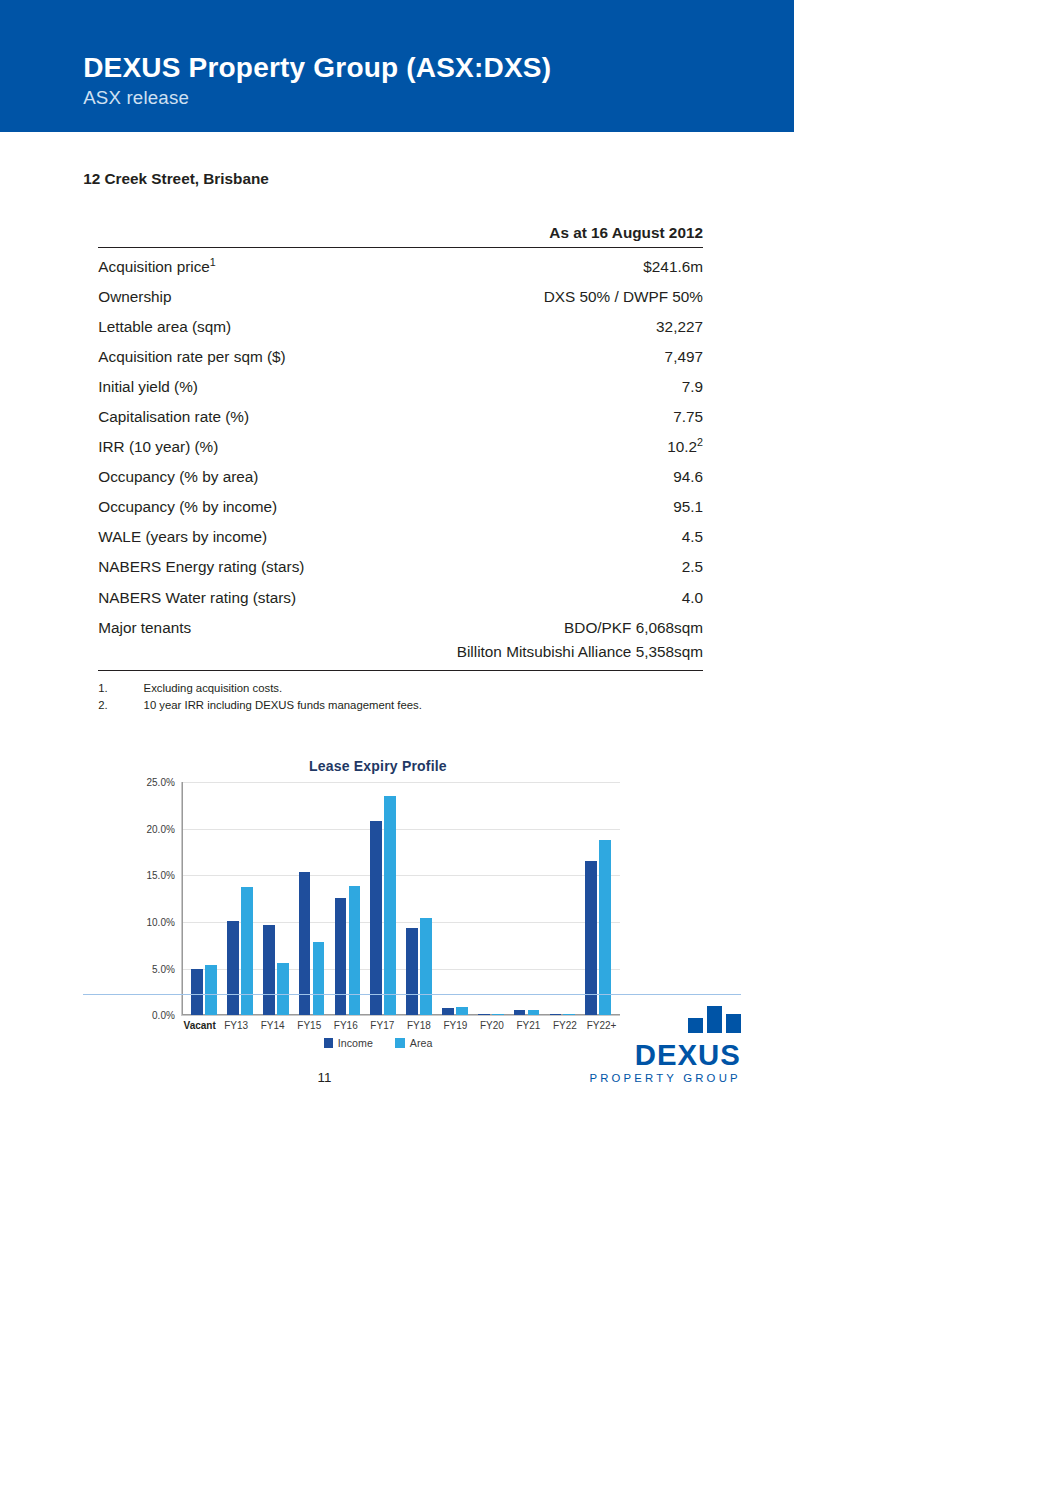DEXUS Property Group (ASX:DXS)
ASX release
12 Creek Street, Brisbane
| | As at 16 August 2012 |
| --- | --- |
| Acquisition price 1 | $241.6m |
| Ownership | DXS 50% / DWPF 50% |
| Lettable area (sqm) | 32,227 |
| Acquisition rate per sqm ($) | 7,497 |
| Initial yield (%) | 7.9 |
| Capitalisation rate (%) | 7.75 |
| IRR (10 year) (%) | 10.2 2 |
| Occupancy (% by area) | 94.6 |
| Occupancy (% by income) | 95.1 |
| WALE (years by income) | 4.5 |
| NABERS Energy rating (stars) | 2.5 |
| NABERS Water rating (stars) | 4.0 |
| Major tenants | BDO/PKF 6,068sqm |
| | Billiton Mitsubishi Alliance 5,358sqm |
1. Excluding acquisition costs.
2. 10 year IRR including DEXUS funds management fees.
Lease Expiry Profile
25.0% 20.0% 15.0% 10.0% 5.0% 0.0%
Vacant FY13 FY14 FY15 FY16 FY17 FY18 FY19 FY20 FY21 FY22 FY22+
Income
Area
11
DEXUS
PROPERTY GROUP